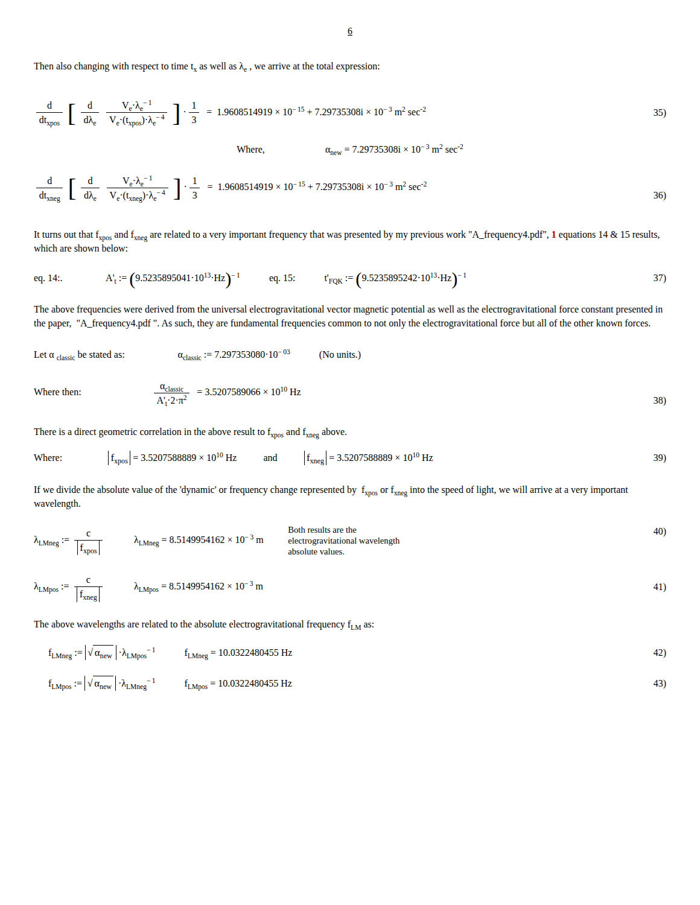6
Then also changing with respect to time tx as well as λe , we arrive at the total expression:
ddtxpos [ ddλe Ve·λe− 1 Ve·(txpos)·λe− 4 ] ·13 = 1.9608514919 × 10− 15 + 7.29735308i × 10− 3 m2 sec-2 35)
Where, αnew = 7.29735308i × 10− 3 m2 sec-2
ddtxneg [ ddλe Ve·λe− 1 Ve·(txneg)·λe− 4 ] ·13 = 1.9608514919 × 10− 15 + 7.29735308i × 10− 3 m2 sec-2 36)
It turns out that fxpos and fxneg are related to a very important frequency that was presented by my previous work "A_frequency4.pdf", 1 equations 14 & 15 results, which are shown below:
eq. 14:. A't := (9.5235895041·1013·Hz)− 1 eq. 15: t'FQK := (9.5235895242·1013·Hz)− 1 37)
The above frequencies were derived from the universal electrogravitational vector magnetic potential as well as the electrogravitational force constant presented in the paper, "A_frequency4.pdf ". As such, they are fundamental frequencies common to not only the electrogravitational force but all of the other known forces.
Let α classic be stated as: αclassic := 7.297353080·10− 03 (No units.)
Where then: αclassic A't·2·π2 = 3.5207589066 × 1010 Hz 38)
There is a direct geometric correlation in the above result to fxpos and fxneg above.
Where: fxpos = 3.5207588889 × 1010 Hz and fxneg = 3.5207588889 × 1010 Hz 39)
If we divide the absolute value of the 'dynamic' or frequency change represented by fxpos or fxneg into the speed of light, we will arrive at a very important wavelength.
λLMneg := cfxpos λLMneg = 8.5149954162 × 10− 3 m Both results are the
electrogravitational wavelength
absolute values. 40)
λLMpos := cfxneg λLMpos = 8.5149954162 × 10− 3 m 41)
The above wavelengths are related to the absolute electrogravitational frequency fLM as:
fLMneg := √αnew ·λLMpos− 1 fLMneg = 10.0322480455 Hz 42)
fLMpos := √αnew ·λLMneg− 1 fLMpos = 10.0322480455 Hz 43)